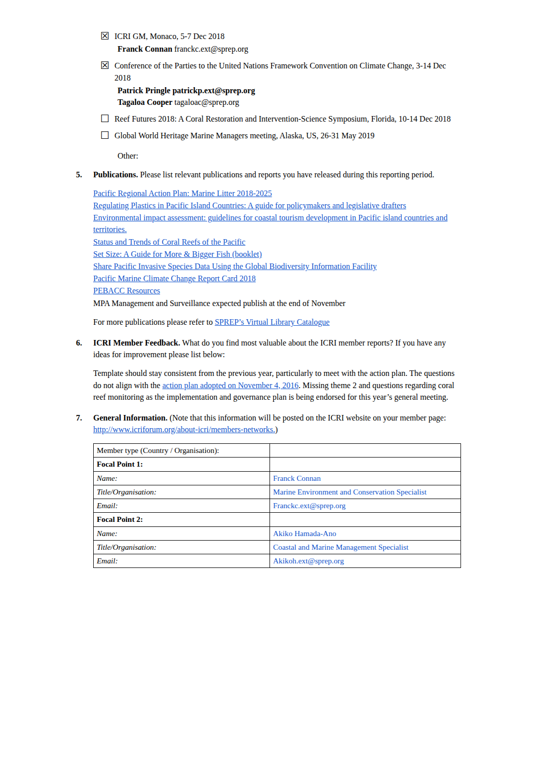☒ ICRI GM, Monaco, 5-7 Dec 2018
Franck Connan franckc.ext@sprep.org
☒ Conference of the Parties to the United Nations Framework Convention on Climate Change, 3-14 Dec 2018
Patrick Pringle patrickp.ext@sprep.org
Tagaloa Cooper tagaloac@sprep.org
☐ Reef Futures 2018: A Coral Restoration and Intervention-Science Symposium, Florida, 10-14 Dec 2018
☐ Global World Heritage Marine Managers meeting, Alaska, US, 26-31 May 2019
Other:
5. Publications. Please list relevant publications and reports you have released during this reporting period.
Pacific Regional Action Plan: Marine Litter 2018-2025
Regulating Plastics in Pacific Island Countries: A guide for policymakers and legislative drafters
Environmental impact assessment: guidelines for coastal tourism development in Pacific island countries and territories.
Status and Trends of Coral Reefs of the Pacific
Set Size: A Guide for More & Bigger Fish (booklet)
Share Pacific Invasive Species Data Using the Global Biodiversity Information Facility
Pacific Marine Climate Change Report Card 2018
PEBACC Resources
MPA Management and Surveillance expected publish at the end of November
For more publications please refer to SPREP’s Virtual Library Catalogue
6. ICRI Member Feedback. What do you find most valuable about the ICRI member reports? If you have any ideas for improvement please list below:
Template should stay consistent from the previous year, particularly to meet with the action plan. The questions do not align with the action plan adopted on November 4, 2016. Missing theme 2 and questions regarding coral reef monitoring as the implementation and governance plan is being endorsed for this year’s general meeting.
7. General Information. (Note that this information will be posted on the ICRI website on your member page: http://www.icriforum.org/about-icri/members-networks.)
| Member type (Country / Organisation): | |
| Focal Point 1: | |
| Name: | Franck Connan |
| Title/Organisation: | Marine Environment and Conservation Specialist |
| Email: | Franckc.ext@sprep.org |
| Focal Point 2: | |
| Name: | Akiko Hamada-Ano |
| Title/Organisation: | Coastal and Marine Management Specialist |
| Email: | Akikoh.ext@sprep.org |